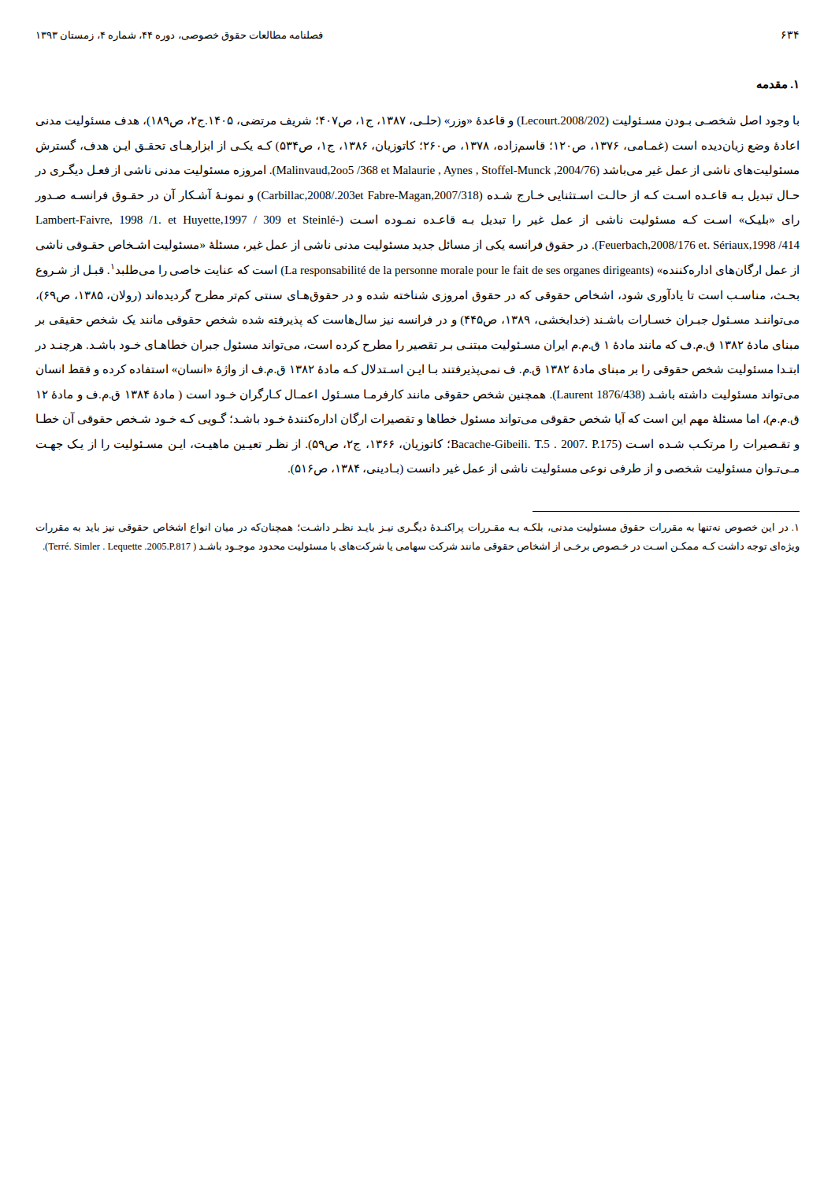۶۳۴ فصلنامه مطالعات حقوق خصوصی، دوره ۴۴، شماره ۴، زمستان ۱۳۹۳
۱. مقدمه
با وجود اصل شخصـی بـودن مسـئولیت (Lecourt.2008/202) و قاعدهٔ «وزر» (حلـی، ۱۳۸۷، ج۱، ص۴۰۷؛ شریف مرتضی، ۱۴۰۵.ج۲، ص۱۸۹)، هدف مسئولیت مدنی اعادهٔ وضع زیان‌دیده است (غمـامی، ۱۳۷۶، ص۱۲۰؛ قاسم‌زاده، ۱۳۷۸، ص۲۶۰؛ کاتوزیان، ۱۳۸۶، ج۱، ص۵۳۴) کـه یکـی از ابزارهـای تحقـق ایـن هدف، گسترش مسئولیت‌های ناشی از عمل غیر می‌باشد (Malinvaud,2oo5 /368 et Malaurie , Aynes , Stoffel-Munck ,2004/76). امروزه مسئولیت مدنی ناشی از فعـل دیگـری در حـال تبدیل بـه قاعـده اسـت کـه از حالـت اسـتثنایی خـارج شـده (Carbillac,2008/.203et Fabre-Magan,2007/318) و نمونـهٔ آشـکار آن در حقـوق فرانسـه صـدور رای «بلیـک» اسـت کـه مسئولیت ناشی از عمل غیر را تبدیل بـه قاعـده نمـوده اسـت (Lambert-Faivre, 1998 /1. et Huyette,1997 / 309 et Steinlé-Feuerbach,2008/176 et. Sériaux,1998 /414). در حقوق فرانسه یکی از مسائل جدید مسئولیت مدنی ناشی از عمل غیر، مسئلهٔ «مسئولیت اشـخاص حقـوقی ناشی از عمل ارگان‌های اداره‌کننده» (La responsabilité de la personne morale pour le fait de ses organes dirigeants) است که عنایت خاصی را می‌طلبد۱. قبـل از شـروع بحـث، مناسـب است تا یادآوری شود، اشخاص حقوقی که در حقوق امروزی شناخته شده و در حقوق‌هـای سنتی کم‌تر مطرح گردیده‌اند (رولان، ۱۳۸۵، ص۶۹)، می‌تواننـد مسـئول جبـران خسـارات باشـند (خدابخشی، ۱۳۸۹، ص۴۴۵) و در فرانسه نیز سال‌هاست که پذیرفته شده شخص حقوقی مانند یک شخص حقیقی بر مبنای مادهٔ ۱۳۸۲ ق.م.ف که مانند مادهٔ ۱ ق.م.م ایران مسـئولیت مبتنـی بـر تقصیر را مطرح کرده است، می‌تواند مسئول جبران خطاهـای خـود باشـد. هرچنـد در ابتـدا مسئولیت شخص حقوقی را بر مبنای مادهٔ ۱۳۸۲ ق.م. ف نمی‌پذیرفتند بـا ایـن اسـتدلال کـه مادهٔ ۱۳۸۲ ق.م.ف از واژهٔ «انسان» استفاده کرده و فقط انسان می‌تواند مسئولیت داشته باشـد (Laurent 1876/438). همچنین شخص حقوقی مانند کارفرمـا مسـئول اعمـال کـارگران خـود است ( مادهٔ ۱۳۸۴ ق.م.ف و مادهٔ ۱۲ ق.م.م)، اما مسئلهٔ مهم این است که آیا شخص حقوقی می‌تواند مسئول خطاها و تقصیرات ارگان اداره‌کنندهٔ خـود باشـد؛ گـویی کـه خـود شـخص حقوقی آن خطـا و تقـصیرات را مرتکـب شـده اسـت (Bacache-Gibeili. T.5 . 2007. P.175؛ کاتوزیان، ۱۳۶۶، ج۲، ص۵۹). از نظـر تعیـین ماهیـت، ایـن مسـئولیت را از یـک جهـت مـی‌تـوان مسئولیت شخصی و از طرفی نوعی مسئولیت ناشی از عمل غیر دانست (بـادینی، ۱۳۸۴، ص۵۱۶).
۱. در این خصوص نه‌تنها به مقررات حقوق مسئولیت مدنی، بلکـه بـه مقـررات پراکنـدهٔ دیگـری نیـز بایـد نظـر داشـت؛ همچنان‌که در میان انواع اشخاص حقوقی نیز باید به مقررات ویژه‌ای توجه داشت کـه ممکـن اسـت در خـصوص برخـی از اشخاص حقوقی مانند شرکت سهامی یا شرکت‌های با مسئولیت محدود موجـود باشـد ( Terré. Simler . Lequette .2005.P.817).